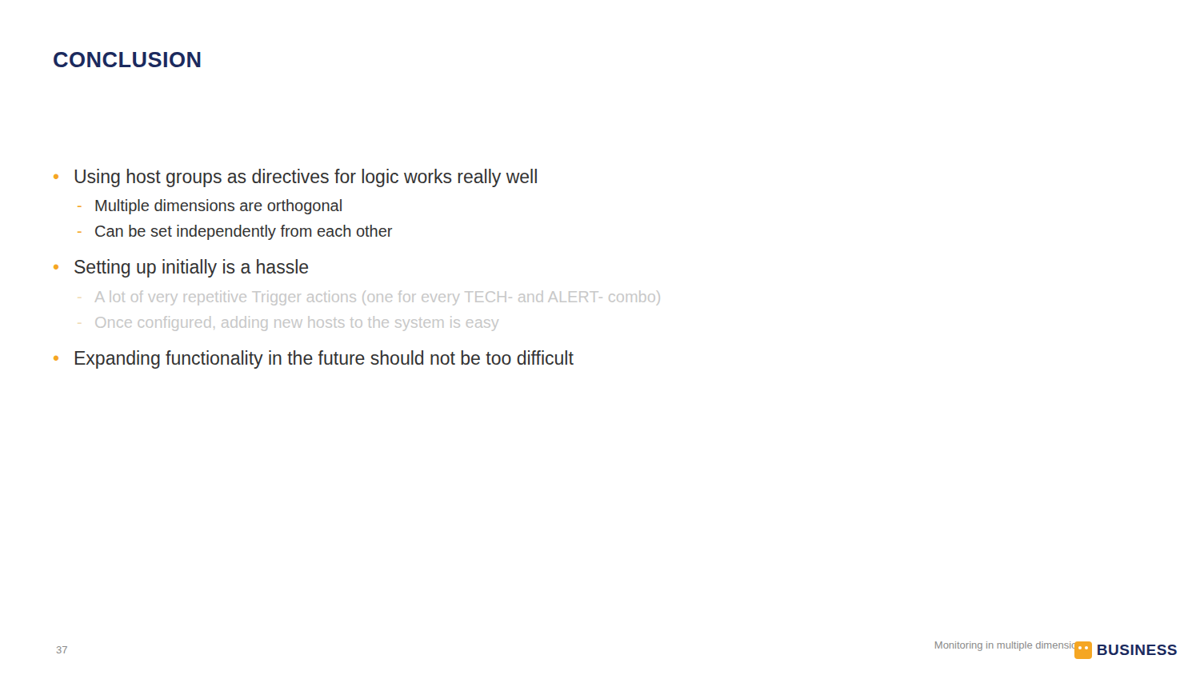CONCLUSION
Using host groups as directives for logic works really well
Multiple dimensions are orthogonal
Can be set independently from each other
Setting up initially is a hassle
A lot of very repetitive Trigger actions (one for every TECH- and ALERT- combo)
Once configured, adding new hosts to the system is easy
Expanding functionality in the future should not be too difficult
37
Monitoring in multiple dimensions
BUSINESS